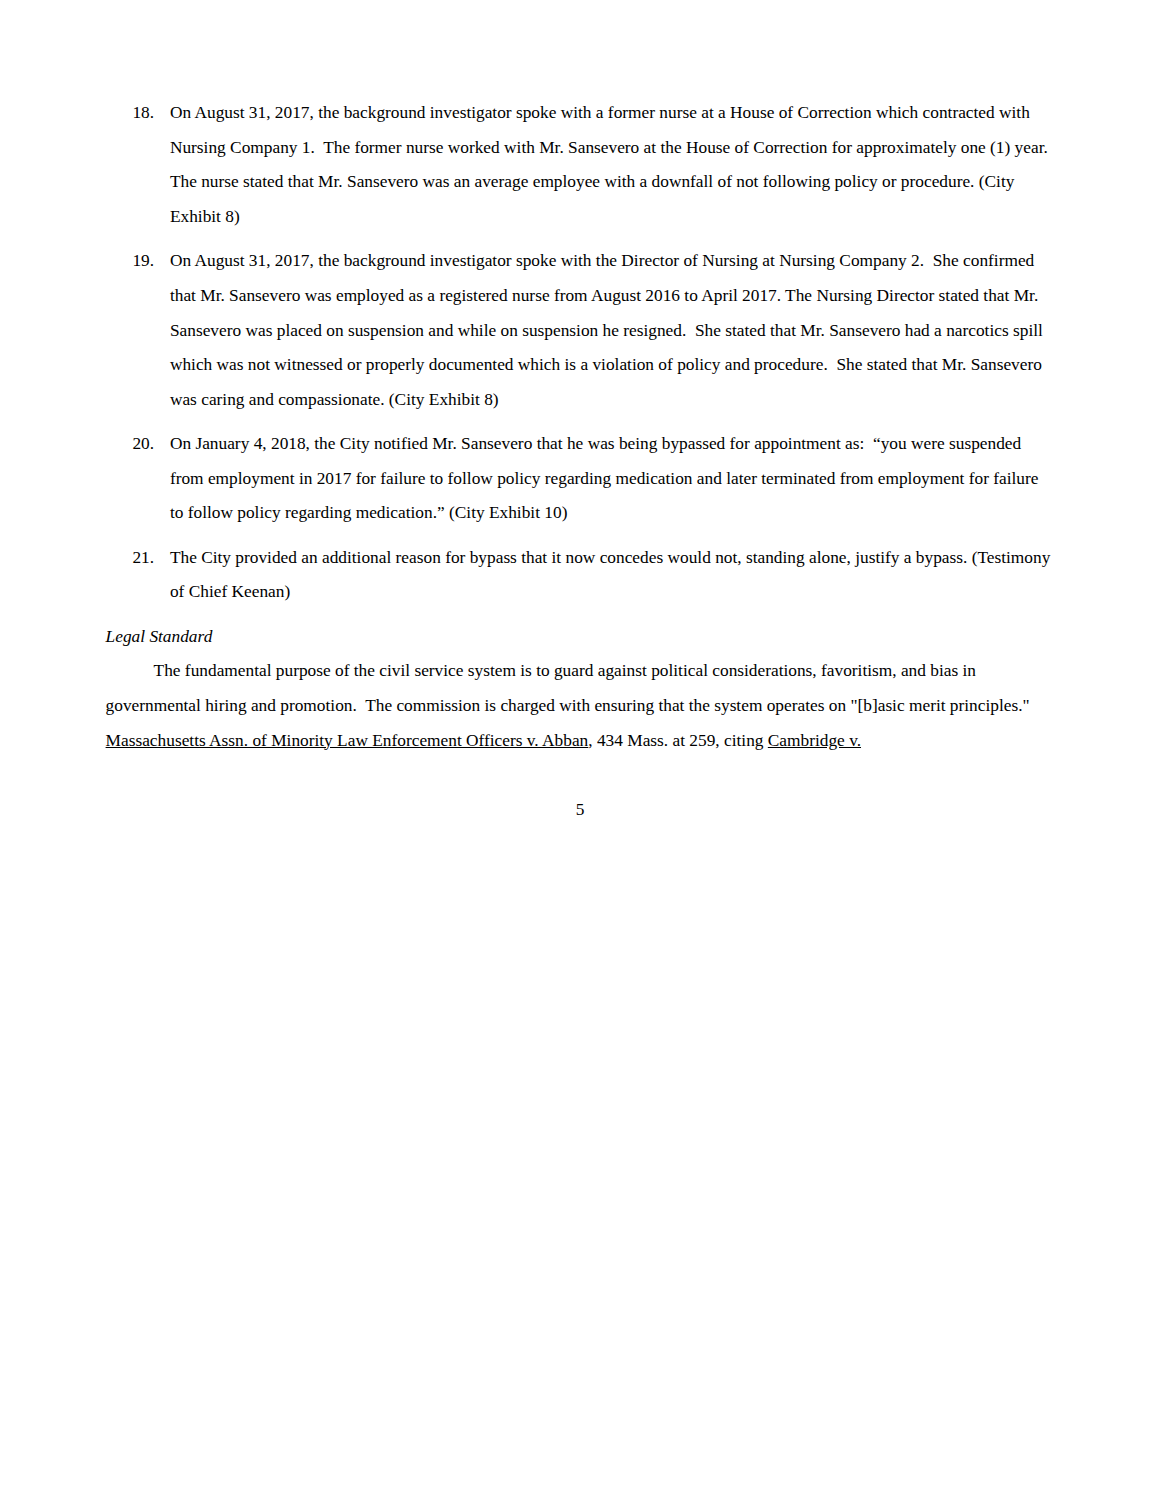On August 31, 2017, the background investigator spoke with a former nurse at a House of Correction which contracted with Nursing Company 1. The former nurse worked with Mr. Sansevero at the House of Correction for approximately one (1) year. The nurse stated that Mr. Sansevero was an average employee with a downfall of not following policy or procedure. (City Exhibit 8)
On August 31, 2017, the background investigator spoke with the Director of Nursing at Nursing Company 2. She confirmed that Mr. Sansevero was employed as a registered nurse from August 2016 to April 2017. The Nursing Director stated that Mr. Sansevero was placed on suspension and while on suspension he resigned. She stated that Mr. Sansevero had a narcotics spill which was not witnessed or properly documented which is a violation of policy and procedure. She stated that Mr. Sansevero was caring and compassionate. (City Exhibit 8)
On January 4, 2018, the City notified Mr. Sansevero that he was being bypassed for appointment as: “you were suspended from employment in 2017 for failure to follow policy regarding medication and later terminated from employment for failure to follow policy regarding medication.” (City Exhibit 10)
The City provided an additional reason for bypass that it now concedes would not, standing alone, justify a bypass. (Testimony of Chief Keenan)
Legal Standard
The fundamental purpose of the civil service system is to guard against political considerations, favoritism, and bias in governmental hiring and promotion. The commission is charged with ensuring that the system operates on "[b]asic merit principles." Massachusetts Assn. of Minority Law Enforcement Officers v. Abban, 434 Mass. at 259, citing Cambridge v.
5